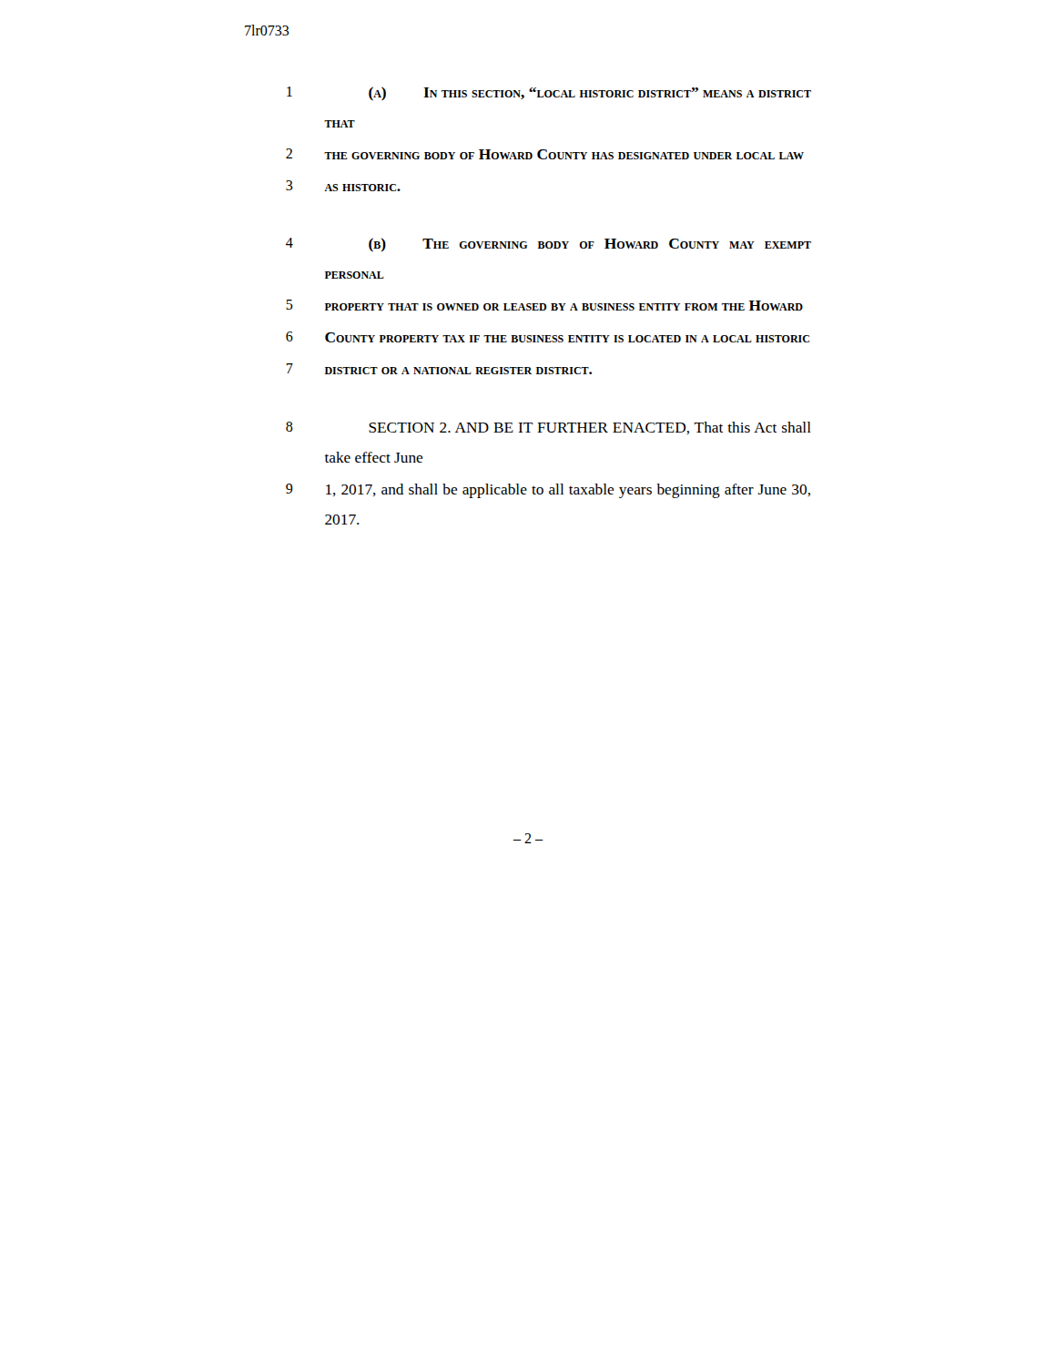7lr0733
| 1 | (a) In this section, “local historic district” means a district that |
| 2 | the governing body of Howard County has designated under local law |
| 3 | as historic. |
| 4 | (b) The governing body of Howard County may exempt personal |
| 5 | property that is owned or leased by a business entity from the Howard |
| 6 | County property tax if the business entity is located in a local historic |
| 7 | district or a national register district. |
| 8 | SECTION 2. AND BE IT FURTHER ENACTED, That this Act shall take effect June |
| 9 | 1, 2017, and shall be applicable to all taxable years beginning after June 30, 2017. |
– 2 –